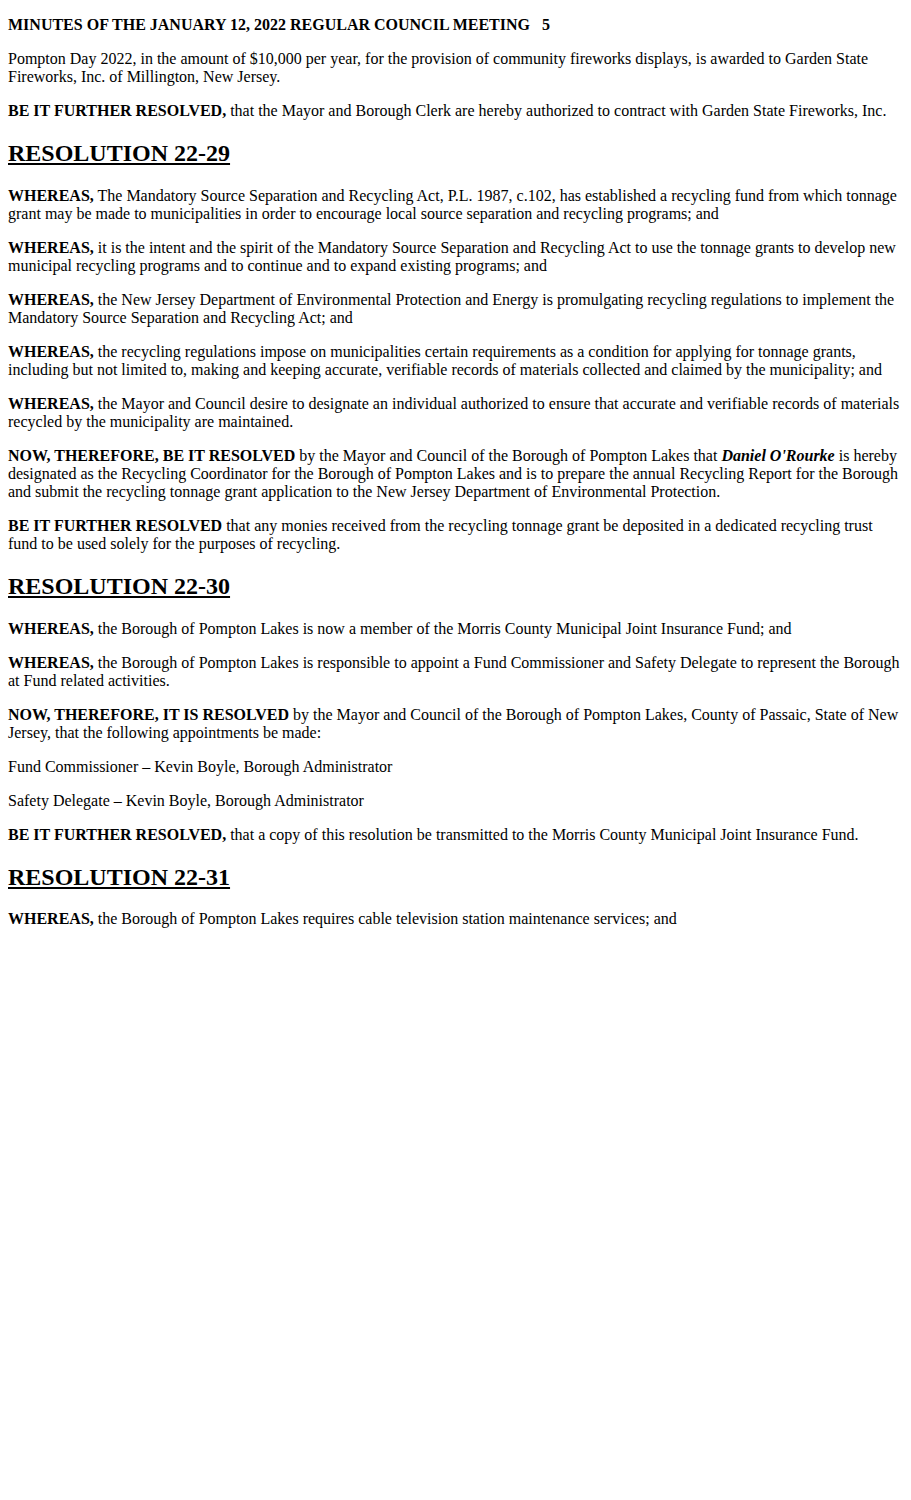MINUTES OF THE JANUARY 12, 2022 REGULAR COUNCIL MEETING 5
Pompton Day 2022, in the amount of $10,000 per year, for the provision of community fireworks displays, is awarded to Garden State Fireworks, Inc. of Millington, New Jersey.
BE IT FURTHER RESOLVED, that the Mayor and Borough Clerk are hereby authorized to contract with Garden State Fireworks, Inc.
RESOLUTION 22-29
WHEREAS, The Mandatory Source Separation and Recycling Act, P.L. 1987, c.102, has established a recycling fund from which tonnage grant may be made to municipalities in order to encourage local source separation and recycling programs; and
WHEREAS, it is the intent and the spirit of the Mandatory Source Separation and Recycling Act to use the tonnage grants to develop new municipal recycling programs and to continue and to expand existing programs; and
WHEREAS, the New Jersey Department of Environmental Protection and Energy is promulgating recycling regulations to implement the Mandatory Source Separation and Recycling Act; and
WHEREAS, the recycling regulations impose on municipalities certain requirements as a condition for applying for tonnage grants, including but not limited to, making and keeping accurate, verifiable records of materials collected and claimed by the municipality; and
WHEREAS, the Mayor and Council desire to designate an individual authorized to ensure that accurate and verifiable records of materials recycled by the municipality are maintained.
NOW, THEREFORE, BE IT RESOLVED by the Mayor and Council of the Borough of Pompton Lakes that Daniel O'Rourke is hereby designated as the Recycling Coordinator for the Borough of Pompton Lakes and is to prepare the annual Recycling Report for the Borough and submit the recycling tonnage grant application to the New Jersey Department of Environmental Protection.
BE IT FURTHER RESOLVED that any monies received from the recycling tonnage grant be deposited in a dedicated recycling trust fund to be used solely for the purposes of recycling.
RESOLUTION 22-30
WHEREAS, the Borough of Pompton Lakes is now a member of the Morris County Municipal Joint Insurance Fund; and
WHEREAS, the Borough of Pompton Lakes is responsible to appoint a Fund Commissioner and Safety Delegate to represent the Borough at Fund related activities.
NOW, THEREFORE, IT IS RESOLVED by the Mayor and Council of the Borough of Pompton Lakes, County of Passaic, State of New Jersey, that the following appointments be made:
Fund Commissioner – Kevin Boyle, Borough Administrator
Safety Delegate – Kevin Boyle, Borough Administrator
BE IT FURTHER RESOLVED, that a copy of this resolution be transmitted to the Morris County Municipal Joint Insurance Fund.
RESOLUTION 22-31
WHEREAS, the Borough of Pompton Lakes requires cable television station maintenance services; and